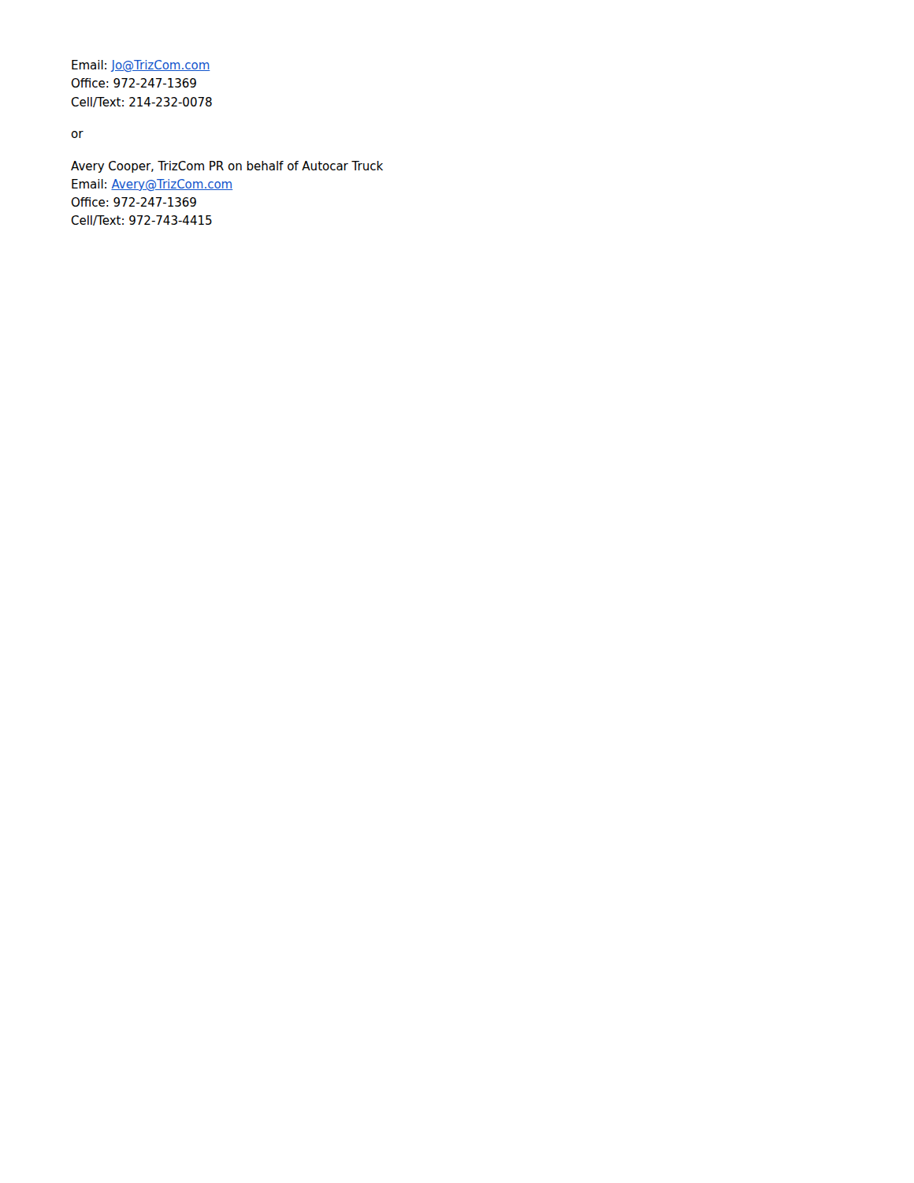Email: Jo@TrizCom.com
Office: 972-247-1369
Cell/Text: 214-232-0078
or
Avery Cooper, TrizCom PR on behalf of Autocar Truck
Email: Avery@TrizCom.com
Office: 972-247-1369
Cell/Text: 972-743-4415